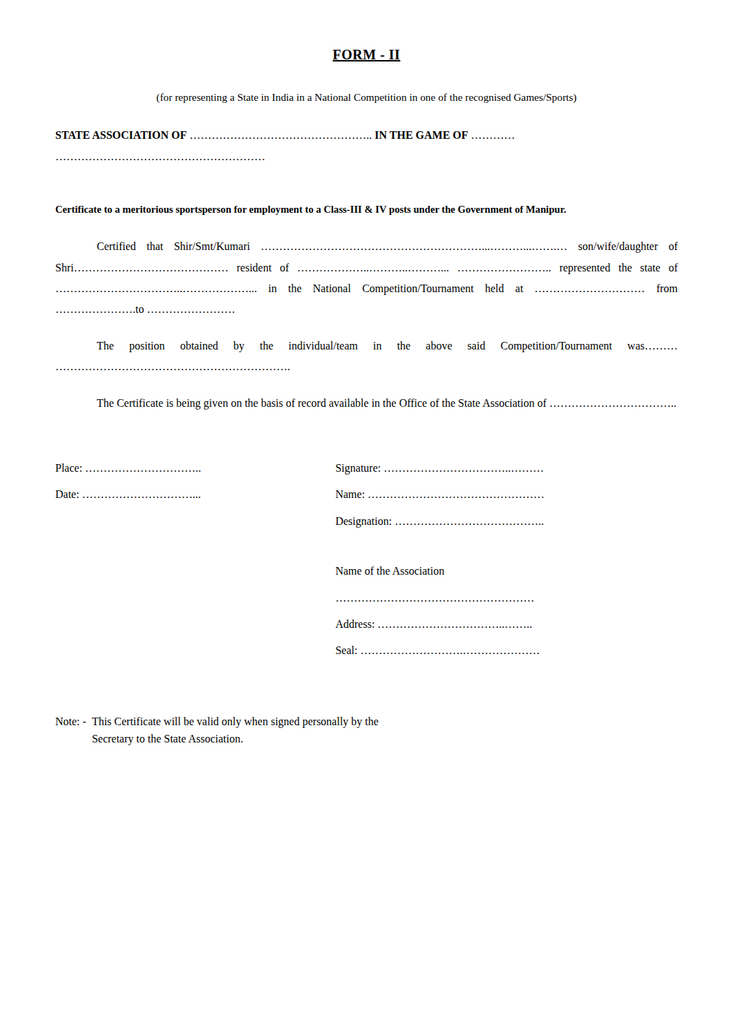FORM - II
(for representing a State in India in a National Competition in one of the recognised Games/Sports)
STATE ASSOCIATION OF ………………………………………….. IN THE GAME OF ………… …………………………………………………
Certificate to a meritorious sportsperson for employment to a Class-III & IV posts under the Government of Manipur.
Certified that Shir/Smt/Kumari ……………………………………………………...………...…….… son/wife/daughter of Shri…………………………………… resident of ………………..………..………... …………………….. represented the state of ……………………………..………………... in the National Competition/Tournament held at ………………………… from ………………….to ……………………
The position obtained by the individual/team in the above said Competition/Tournament was……… ……………………………………………………….
The Certificate is being given on the basis of record available in the Office of the State Association of ……………………………..
| Place: ………………………….. Date: …………………………... | Signature: ……………………………..……… Name: ………………………………………… Designation: ………………………………….. Name of the Association ……………………………………………… Address: ……………………………..…….. Seal: ……………………….………………… |
Note: -This Certificate will be valid only when signed personally by the
Secretary to the State Association.